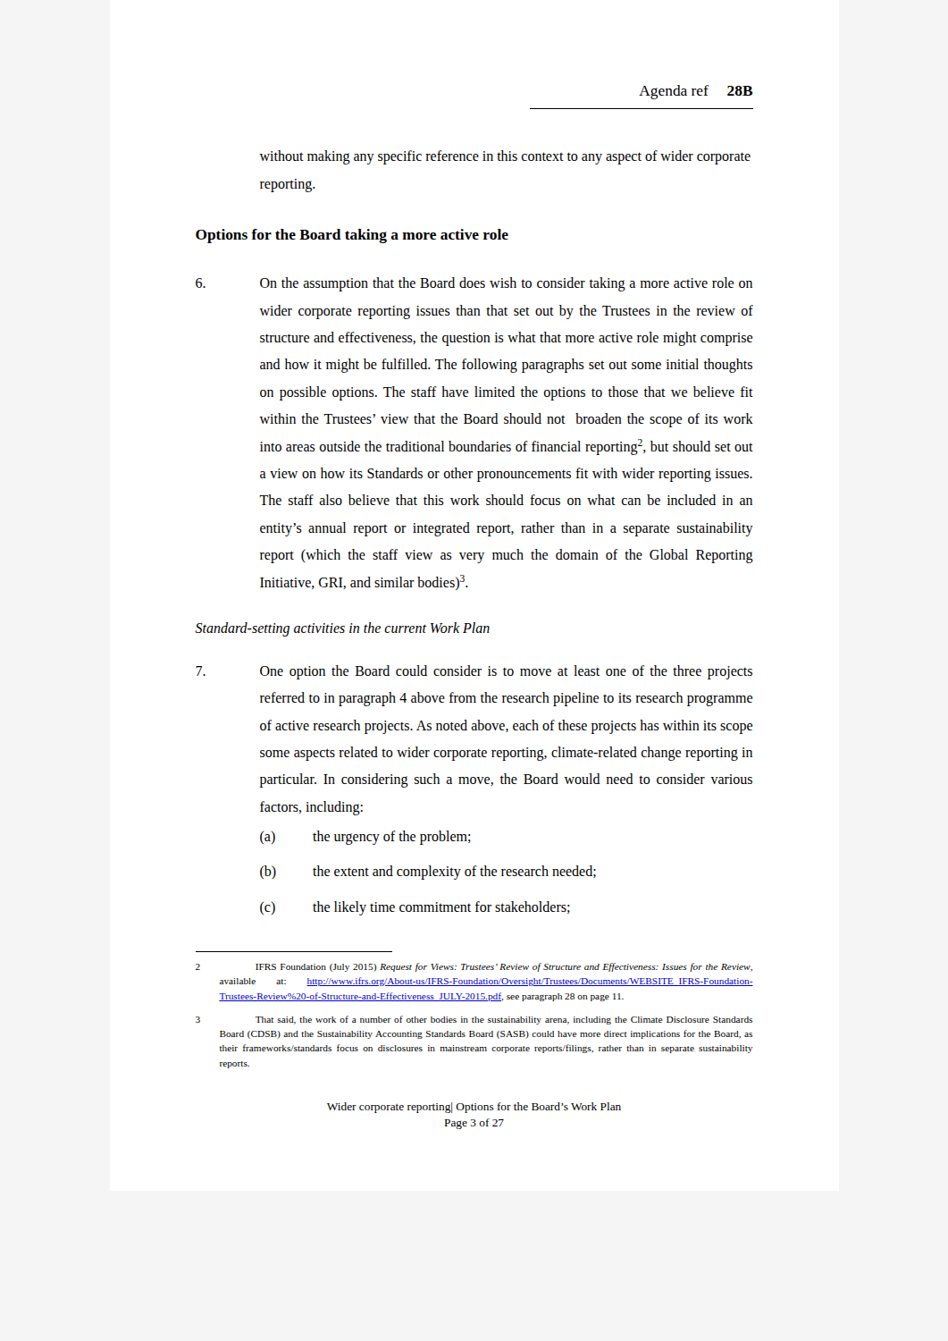Agenda ref 28B
without making any specific reference in this context to any aspect of wider corporate reporting.
Options for the Board taking a more active role
6.
On the assumption that the Board does wish to consider taking a more active role on wider corporate reporting issues than that set out by the Trustees in the review of structure and effectiveness, the question is what that more active role might comprise and how it might be fulfilled. The following paragraphs set out some initial thoughts on possible options. The staff have limited the options to those that we believe fit within the Trustees’ view that the Board should not broaden the scope of its work into areas outside the traditional boundaries of financial reporting2, but should set out a view on how its Standards or other pronouncements fit with wider reporting issues. The staff also believe that this work should focus on what can be included in an entity’s annual report or integrated report, rather than in a separate sustainability report (which the staff view as very much the domain of the Global Reporting Initiative, GRI, and similar bodies)3.
Standard-setting activities in the current Work Plan
7.
One option the Board could consider is to move at least one of the three projects referred to in paragraph 4 above from the research pipeline to its research programme of active research projects. As noted above, each of these projects has within its scope some aspects related to wider corporate reporting, climate-related change reporting in particular. In considering such a move, the Board would need to consider various factors, including:
(a) the urgency of the problem;
(b) the extent and complexity of the research needed;
(c) the likely time commitment for stakeholders;
2
IFRS Foundation (July 2015) Request for Views: Trustees’ Review of Structure and Effectiveness: Issues for the Review, available at: http://www.ifrs.org/About-us/IFRS-Foundation/Oversight/Trustees/Documents/WEBSITE_IFRS-Foundation-Trustees-Review%20-of-Structure-and-Effectiveness_JULY-2015.pdf, see paragraph 28 on page 11.
3
That said, the work of a number of other bodies in the sustainability arena, including the Climate Disclosure Standards Board (CDSB) and the Sustainability Accounting Standards Board (SASB) could have more direct implications for the Board, as their frameworks/standards focus on disclosures in mainstream corporate reports/filings, rather than in separate sustainability reports.
Wider corporate reporting| Options for the Board’s Work Plan
Page 3 of 27